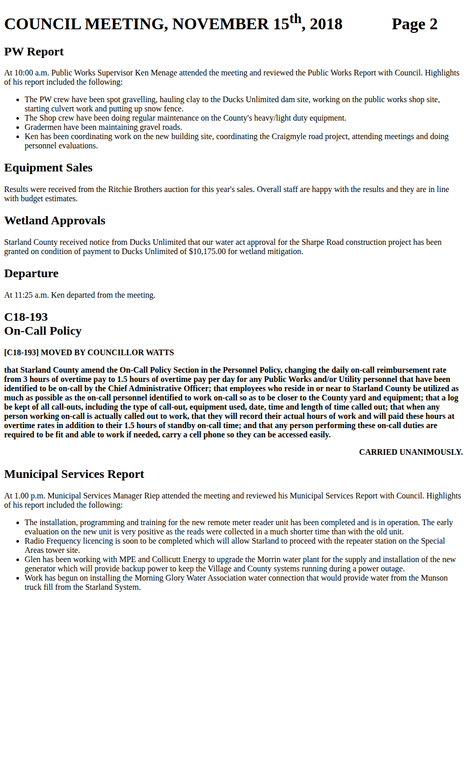COUNCIL MEETING, NOVEMBER 15th, 2018 Page 2
PW Report
At 10:00 a.m. Public Works Supervisor Ken Menage attended the meeting and reviewed the Public Works Report with Council. Highlights of his report included the following:
The PW crew have been spot gravelling, hauling clay to the Ducks Unlimited dam site, working on the public works shop site, starting culvert work and putting up snow fence.
The Shop crew have been doing regular maintenance on the County's heavy/light duty equipment.
Gradermen have been maintaining gravel roads.
Ken has been coordinating work on the new building site, coordinating the Craigmyle road project, attending meetings and doing personnel evaluations.
Equipment Sales
Results were received from the Ritchie Brothers auction for this year's sales. Overall staff are happy with the results and they are in line with budget estimates.
Wetland Approvals
Starland County received notice from Ducks Unlimited that our water act approval for the Sharpe Road construction project has been granted on condition of payment to Ducks Unlimited of $10,175.00 for wetland mitigation.
Departure
At 11:25 a.m. Ken departed from the meeting.
C18-193
On-Call Policy
[C18-193] MOVED BY COUNCILLOR WATTS
that Starland County amend the On-Call Policy Section in the Personnel Policy, changing the daily on-call reimbursement rate from 3 hours of overtime pay to 1.5 hours of overtime pay per day for any Public Works and/or Utility personnel that have been identified to be on-call by the Chief Administrative Officer; that employees who reside in or near to Starland County be utilized as much as possible as the on-call personnel identified to work on-call so as to be closer to the County yard and equipment; that a log be kept of all call-outs, including the type of call-out, equipment used, date, time and length of time called out; that when any person working on-call is actually called out to work, that they will record their actual hours of work and will paid these hours at overtime rates in addition to their 1.5 hours of standby on-call time; and that any person performing these on-call duties are required to be fit and able to work if needed, carry a cell phone so they can be accessed easily.
CARRIED UNANIMOUSLY.
Municipal Services Report
At 1.00 p.m. Municipal Services Manager Riep attended the meeting and reviewed his Municipal Services Report with Council. Highlights of his report included the following:
The installation, programming and training for the new remote meter reader unit has been completed and is in operation. The early evaluation on the new unit is very positive as the reads were collected in a much shorter time than with the old unit.
Radio Frequency licencing is soon to be completed which will allow Starland to proceed with the repeater station on the Special Areas tower site.
Glen has been working with MPE and Collicutt Energy to upgrade the Morrin water plant for the supply and installation of the new generator which will provide backup power to keep the Village and County systems running during a power outage.
Work has begun on installing the Morning Glory Water Association water connection that would provide water from the Munson truck fill from the Starland System.